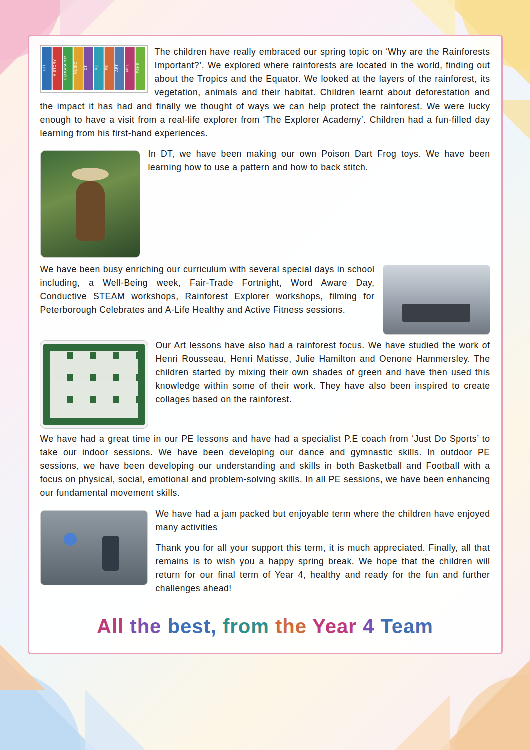ICT HISTORY GEOGRAPHY MUSIC DT RE PE ART MFL PSHE
The children have really embraced our spring topic on ‘Why are the Rainforests Important?’. We explored where rainforests are located in the world, finding out about the Tropics and the Equator. We looked at the layers of the rainforest, its vegetation, animals and their habitat. Children learnt about deforestation and the impact it has had and finally we thought of ways we can help protect the rainforest. We were lucky enough to have a visit from a real-life explorer from ‘The Explorer Academy’. Children had a fun-filled day learning from his first-hand experiences.
In DT, we have been making our own Poison Dart Frog toys. We have been learning how to use a pattern and how to back stitch.
We have been busy enriching our curriculum with several special days in school including, a Well-Being week, Fair-Trade Fortnight, Word Aware Day, Conductive STEAM workshops, Rainforest Explorer workshops, filming for Peterborough Celebrates and A-Life Healthy and Active Fitness sessions.
Our Art lessons have also had a rainforest focus. We have studied the work of Henri Rousseau, Henri Matisse, Julie Hamilton and Oenone Hammersley. The children started by mixing their own shades of green and have then used this knowledge within some of their work. They have also been inspired to create collages based on the rainforest.
We have had a great time in our PE lessons and have had a specialist P.E coach from ‘Just Do Sports’ to take our indoor sessions. We have been developing our dance and gymnastic skills. In outdoor PE sessions, we have been developing our understanding and skills in both Basketball and Football with a focus on physical, social, emotional and problem-solving skills. In all PE sessions, we have been enhancing our fundamental movement skills.
We have had a jam packed but enjoyable term where the children have enjoyed many activities
Thank you for all your support this term, it is much appreciated. Finally, all that remains is to wish you a happy spring break. We hope that the children will return for our final term of Year 4, healthy and ready for the fun and further challenges ahead!
All the best, from the Year 4 Team